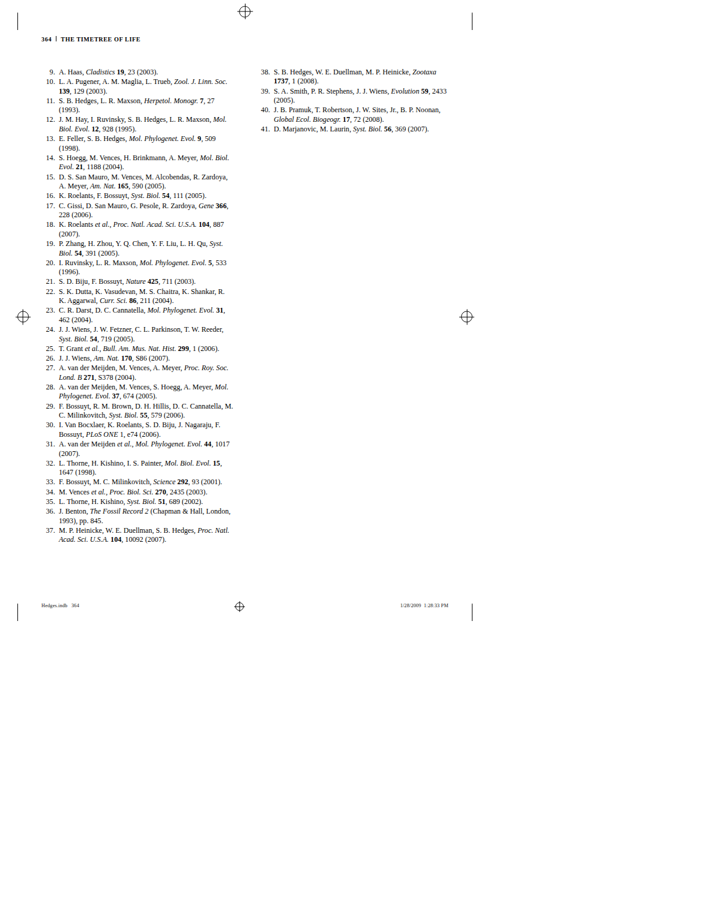364 The Timetree of Life
9. A. Haas, Cladistics 19, 23 (2003).
10. L. A. Pugener, A. M. Maglia, L. Trueb, Zool. J. Linn. Soc. 139, 129 (2003).
11. S. B. Hedges, L. R. Maxson, Herpetol. Monogr. 7, 27 (1993).
12. J. M. Hay, I. Ruvinsky, S. B. Hedges, L. R. Maxson, Mol. Biol. Evol. 12, 928 (1995).
13. E. Feller, S. B. Hedges, Mol. Phylogenet. Evol. 9, 509 (1998).
14. S. Hoegg, M. Vences, H. Brinkmann, A. Meyer, Mol. Biol. Evol. 21, 1188 (2004).
15. D. S. San Mauro, M. Vences, M. Alcobendas, R. Zardoya, A. Meyer, Am. Nat. 165, 590 (2005).
16. K. Roelants, F. Bossuyt, Syst. Biol. 54, 111 (2005).
17. C. Gissi, D. San Mauro, G. Pesole, R. Zardoya, Gene 366, 228 (2006).
18. K. Roelants et al., Proc. Natl. Acad. Sci. U.S.A. 104, 887 (2007).
19. P. Zhang, H. Zhou, Y. Q. Chen, Y. F. Liu, L. H. Qu, Syst. Biol. 54, 391 (2005).
20. I. Ruvinsky, L. R. Maxson, Mol. Phylogenet. Evol. 5, 533 (1996).
21. S. D. Biju, F. Bossuyt, Nature 425, 711 (2003).
22. S. K. Dutta, K. Vasudevan, M. S. Chaitra, K. Shankar, R. K. Aggarwal, Curr. Sci. 86, 211 (2004).
23. C. R. Darst, D. C. Cannatella, Mol. Phylogenet. Evol. 31, 462 (2004).
24. J. J. Wiens, J. W. Fetzner, C. L. Parkinson, T. W. Reeder, Syst. Biol. 54, 719 (2005).
25. T. Grant et al., Bull. Am. Mus. Nat. Hist. 299, 1 (2006).
26. J. J. Wiens, Am. Nat. 170, S86 (2007).
27. A. van der Meijden, M. Vences, A. Meyer, Proc. Roy. Soc. Lond. B 271, S378 (2004).
28. A. van der Meijden, M. Vences, S. Hoegg, A. Meyer, Mol. Phylogenet. Evol. 37, 674 (2005).
29. F. Bossuyt, R. M. Brown, D. H. Hillis, D. C. Cannatella, M. C. Milinkovitch, Syst. Biol. 55, 579 (2006).
30. I. Van Bocxlaer, K. Roelants, S. D. Biju, J. Nagaraju, F. Bossuyt, PLoS ONE 1, e74 (2006).
31. A. van der Meijden et al., Mol. Phylogenet. Evol. 44, 1017 (2007).
32. L. Thorne, H. Kishino, I. S. Painter, Mol. Biol. Evol. 15, 1647 (1998).
33. F. Bossuyt, M. C. Milinkovitch, Science 292, 93 (2001).
34. M. Vences et al., Proc. Biol. Sci. 270, 2435 (2003).
35. L. Thorne, H. Kishino, Syst. Biol. 51, 689 (2002).
36. J. Benton, The Fossil Record 2 (Chapman & Hall, London, 1993), pp. 845.
37. M. P. Heinicke, W. E. Duellman, S. B. Hedges, Proc. Natl. Acad. Sci. U.S.A. 104, 10092 (2007).
38. S. B. Hedges, W. E. Duellman, M. P. Heinicke, Zootaxa 1737, 1 (2008).
39. S. A. Smith, P. R. Stephens, J. J. Wiens, Evolution 59, 2433 (2005).
40. J. B. Pramuk, T. Robertson, J. W. Sites, Jr., B. P. Noonan, Global Ecol. Biogeogr. 17, 72 (2008).
41. D. Marjanovic, M. Laurin, Syst. Biol. 56, 369 (2007).
Hedges.indb 364 1/28/2009 1:28:33 PM